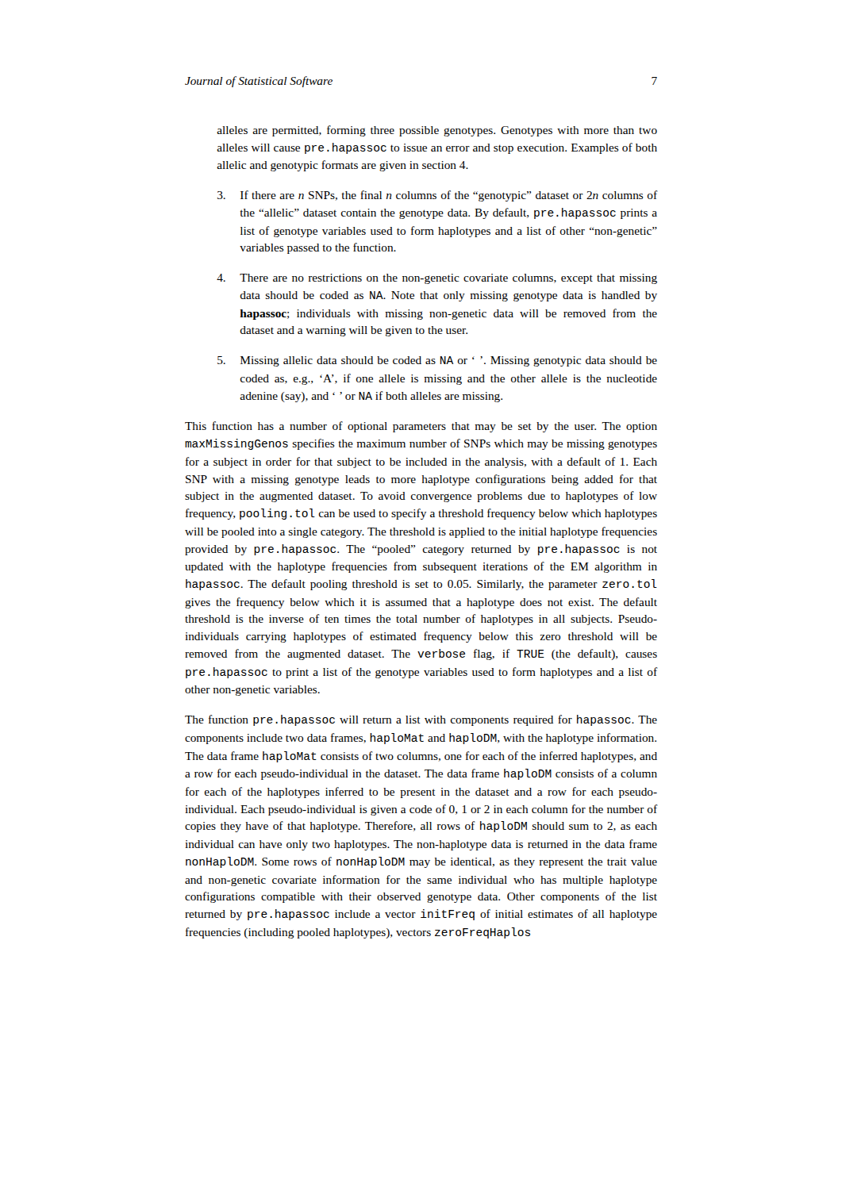Journal of Statistical Software 7
alleles are permitted, forming three possible genotypes. Genotypes with more than two alleles will cause pre.hapassoc to issue an error and stop execution. Examples of both allelic and genotypic formats are given in section 4.
3. If there are n SNPs, the final n columns of the “genotypic” dataset or 2n columns of the “allelic” dataset contain the genotype data. By default, pre.hapassoc prints a list of genotype variables used to form haplotypes and a list of other “non-genetic” variables passed to the function.
4. There are no restrictions on the non-genetic covariate columns, except that missing data should be coded as NA. Note that only missing genotype data is handled by hapassoc; individuals with missing non-genetic data will be removed from the dataset and a warning will be given to the user.
5. Missing allelic data should be coded as NA or ‘ ’. Missing genotypic data should be coded as, e.g., ‘A’, if one allele is missing and the other allele is the nucleotide adenine (say), and ‘ ’ or NA if both alleles are missing.
This function has a number of optional parameters that may be set by the user. The option maxMissingGenos specifies the maximum number of SNPs which may be missing genotypes for a subject in order for that subject to be included in the analysis, with a default of 1. Each SNP with a missing genotype leads to more haplotype configurations being added for that subject in the augmented dataset. To avoid convergence problems due to haplotypes of low frequency, pooling.tol can be used to specify a threshold frequency below which haplotypes will be pooled into a single category. The threshold is applied to the initial haplotype frequencies provided by pre.hapassoc. The “pooled” category returned by pre.hapassoc is not updated with the haplotype frequencies from subsequent iterations of the EM algorithm in hapassoc. The default pooling threshold is set to 0.05. Similarly, the parameter zero.tol gives the frequency below which it is assumed that a haplotype does not exist. The default threshold is the inverse of ten times the total number of haplotypes in all subjects. Pseudo-individuals carrying haplotypes of estimated frequency below this zero threshold will be removed from the augmented dataset. The verbose flag, if TRUE (the default), causes pre.hapassoc to print a list of the genotype variables used to form haplotypes and a list of other non-genetic variables.
The function pre.hapassoc will return a list with components required for hapassoc. The components include two data frames, haploMat and haploDM, with the haplotype information. The data frame haploMat consists of two columns, one for each of the inferred haplotypes, and a row for each pseudo-individual in the dataset. The data frame haploDM consists of a column for each of the haplotypes inferred to be present in the dataset and a row for each pseudo-individual. Each pseudo-individual is given a code of 0, 1 or 2 in each column for the number of copies they have of that haplotype. Therefore, all rows of haploDM should sum to 2, as each individual can have only two haplotypes. The non-haplotype data is returned in the data frame nonHaploDM. Some rows of nonHaploDM may be identical, as they represent the trait value and non-genetic covariate information for the same individual who has multiple haplotype configurations compatible with their observed genotype data. Other components of the list returned by pre.hapassoc include a vector initFreq of initial estimates of all haplotype frequencies (including pooled haplotypes), vectors zeroFreqHaplos